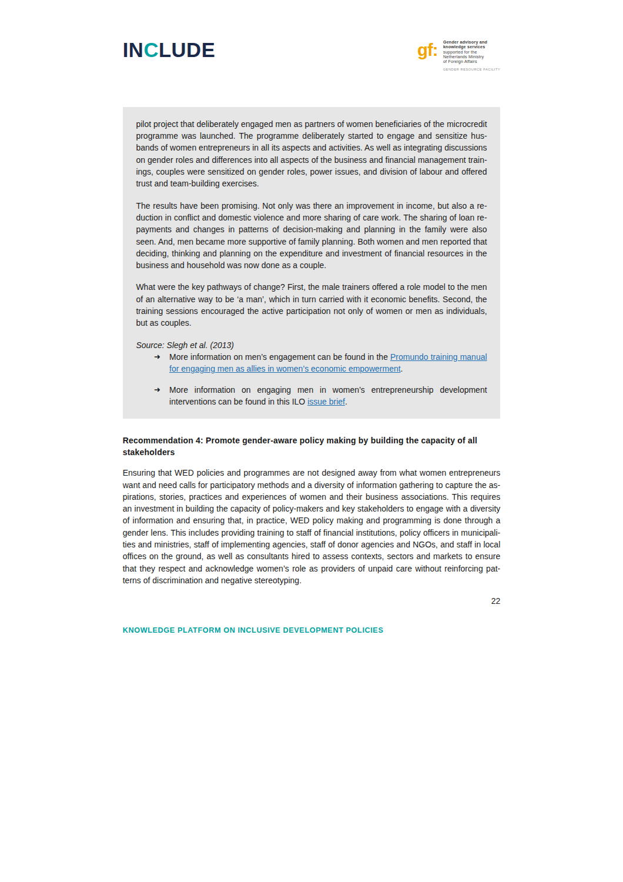INCLUDE
gf:
Gender advisory and
knowledge services
supported for the
Netherlands Ministry
of Foreign Affairs
GENDER RESOURCE FACILITY
pilot project that deliberately engaged men as partners of women beneficiaries of the microcredit programme was launched. The programme deliberately started to engage and sensitize husbands of women entrepreneurs in all its aspects and activities. As well as integrating discussions on gender roles and differences into all aspects of the business and financial management trainings, couples were sensitized on gender roles, power issues, and division of labour and offered trust and team-building exercises.
The results have been promising. Not only was there an improvement in income, but also a reduction in conflict and domestic violence and more sharing of care work. The sharing of loan repayments and changes in patterns of decision-making and planning in the family were also seen. And, men became more supportive of family planning. Both women and men reported that deciding, thinking and planning on the expenditure and investment of financial resources in the business and household was now done as a couple.
What were the key pathways of change? First, the male trainers offered a role model to the men of an alternative way to be ‘a man’, which in turn carried with it economic benefits. Second, the training sessions encouraged the active participation not only of women or men as individuals, but as couples.
Source: Slegh et al. (2013)
More information on men’s engagement can be found in the Promundo training manual for engaging men as allies in women’s economic empowerment.
More information on engaging men in women’s entrepreneurship development interventions can be found in this ILO issue brief.
Recommendation 4: Promote gender-aware policy making by building the capacity of all stakeholders
Ensuring that WED policies and programmes are not designed away from what women entrepreneurs want and need calls for participatory methods and a diversity of information gathering to capture the aspirations, stories, practices and experiences of women and their business associations. This requires an investment in building the capacity of policy-makers and key stakeholders to engage with a diversity of information and ensuring that, in practice, WED policy making and programming is done through a gender lens. This includes providing training to staff of financial institutions, policy officers in municipalities and ministries, staff of implementing agencies, staff of donor agencies and NGOs, and staff in local offices on the ground, as well as consultants hired to assess contexts, sectors and markets to ensure that they respect and acknowledge women’s role as providers of unpaid care without reinforcing patterns of discrimination and negative stereotyping.
22
KNOWLEDGE PLATFORM ON INCLUSIVE DEVELOPMENT POLICIES